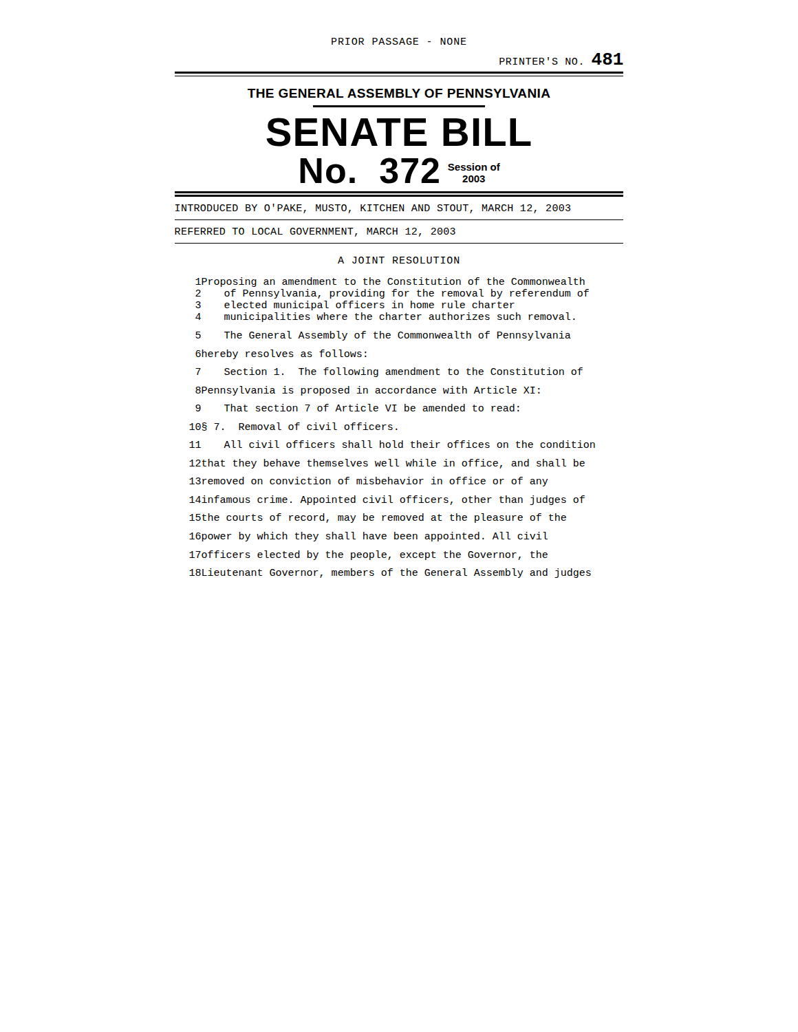PRIOR PASSAGE - NONE
PRINTER'S NO. 481
THE GENERAL ASSEMBLY OF PENNSYLVANIA
SENATE BILL
No. 372 Session of
2003
INTRODUCED BY O'PAKE, MUSTO, KITCHEN AND STOUT, MARCH 12, 2003
REFERRED TO LOCAL GOVERNMENT, MARCH 12, 2003
A JOINT RESOLUTION
| 1 | Proposing an amendment to the Constitution of the Commonwealth |
| 2 | of Pennsylvania, providing for the removal by referendum of |
| 3 | elected municipal officers in home rule charter |
| 4 | municipalities where the charter authorizes such removal. |
| 5 | The General Assembly of the Commonwealth of Pennsylvania |
| 6 | hereby resolves as follows: |
| 7 | Section 1. The following amendment to the Constitution of |
| 8 | Pennsylvania is proposed in accordance with Article XI: |
| 9 | That section 7 of Article VI be amended to read: |
| 10 | § 7. Removal of civil officers. |
| 11 | All civil officers shall hold their offices on the condition |
| 12 | that they behave themselves well while in office, and shall be |
| 13 | removed on conviction of misbehavior in office or of any |
| 14 | infamous crime. Appointed civil officers, other than judges of |
| 15 | the courts of record, may be removed at the pleasure of the |
| 16 | power by which they shall have been appointed. All civil |
| 17 | officers elected by the people, except the Governor, the |
| 18 | Lieutenant Governor, members of the General Assembly and judges |